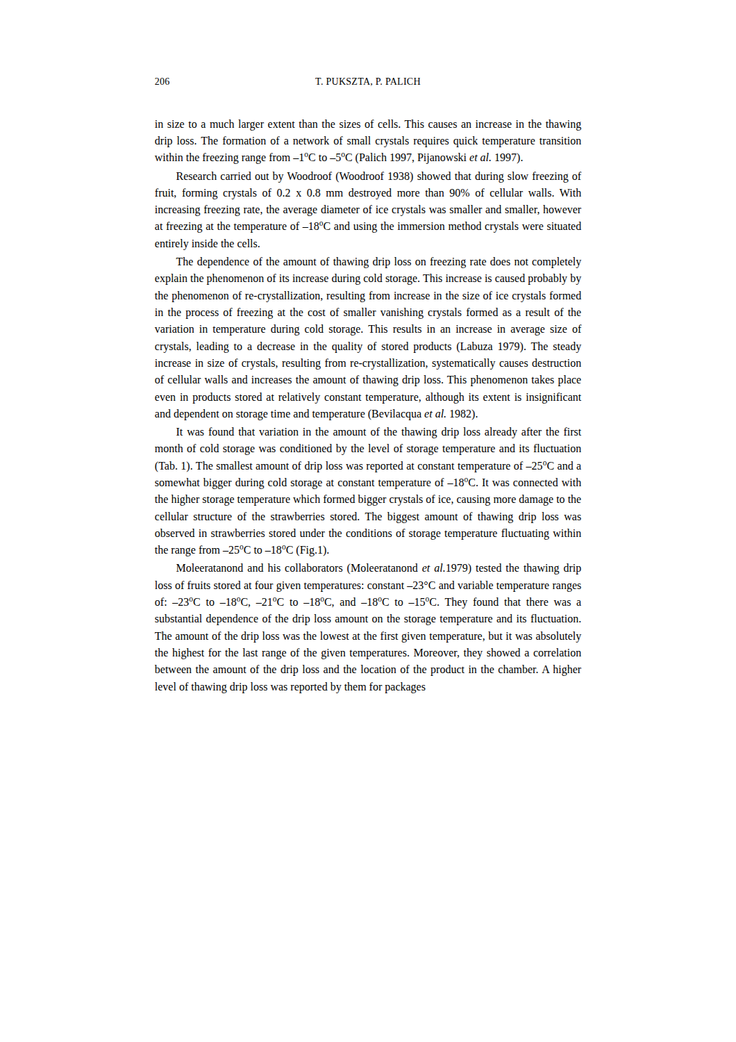206 T. PUKSZTA, P. PALICH
in size to a much larger extent than the sizes of cells. This causes an increase in the thawing drip loss. The formation of a network of small crystals requires quick temperature transition within the freezing range from –1oC to –5oC (Palich 1997, Pijanowski et al. 1997).
Research carried out by Woodroof (Woodroof 1938) showed that during slow freezing of fruit, forming crystals of 0.2 x 0.8 mm destroyed more than 90% of cellular walls. With increasing freezing rate, the average diameter of ice crystals was smaller and smaller, however at freezing at the temperature of –18oC and using the immersion method crystals were situated entirely inside the cells.
The dependence of the amount of thawing drip loss on freezing rate does not completely explain the phenomenon of its increase during cold storage. This increase is caused probably by the phenomenon of re-crystallization, resulting from increase in the size of ice crystals formed in the process of freezing at the cost of smaller vanishing crystals formed as a result of the variation in temperature during cold storage. This results in an increase in average size of crystals, leading to a decrease in the quality of stored products (Labuza 1979). The steady increase in size of crystals, resulting from re-crystallization, systematically causes destruction of cellular walls and increases the amount of thawing drip loss. This phenomenon takes place even in products stored at relatively constant temperature, although its extent is insignificant and dependent on storage time and temperature (Bevilacqua et al. 1982).
It was found that variation in the amount of the thawing drip loss already after the first month of cold storage was conditioned by the level of storage temperature and its fluctuation (Tab. 1). The smallest amount of drip loss was reported at constant temperature of –25oC and a somewhat bigger during cold storage at constant temperature of –18oC. It was connected with the higher storage temperature which formed bigger crystals of ice, causing more damage to the cellular structure of the strawberries stored. The biggest amount of thawing drip loss was observed in strawberries stored under the conditions of storage temperature fluctuating within the range from –25oC to –18oC (Fig.1).
Moleeratanond and his collaborators (Moleeratanond et al. 1979) tested the thawing drip loss of fruits stored at four given temperatures: constant –23°C and variable temperature ranges of: –23oC to –18oC, –21oC to –18oC, and –18oC to –15oC. They found that there was a substantial dependence of the drip loss amount on the storage temperature and its fluctuation. The amount of the drip loss was the lowest at the first given temperature, but it was absolutely the highest for the last range of the given temperatures. Moreover, they showed a correlation between the amount of the drip loss and the location of the product in the chamber. A higher level of thawing drip loss was reported by them for packages